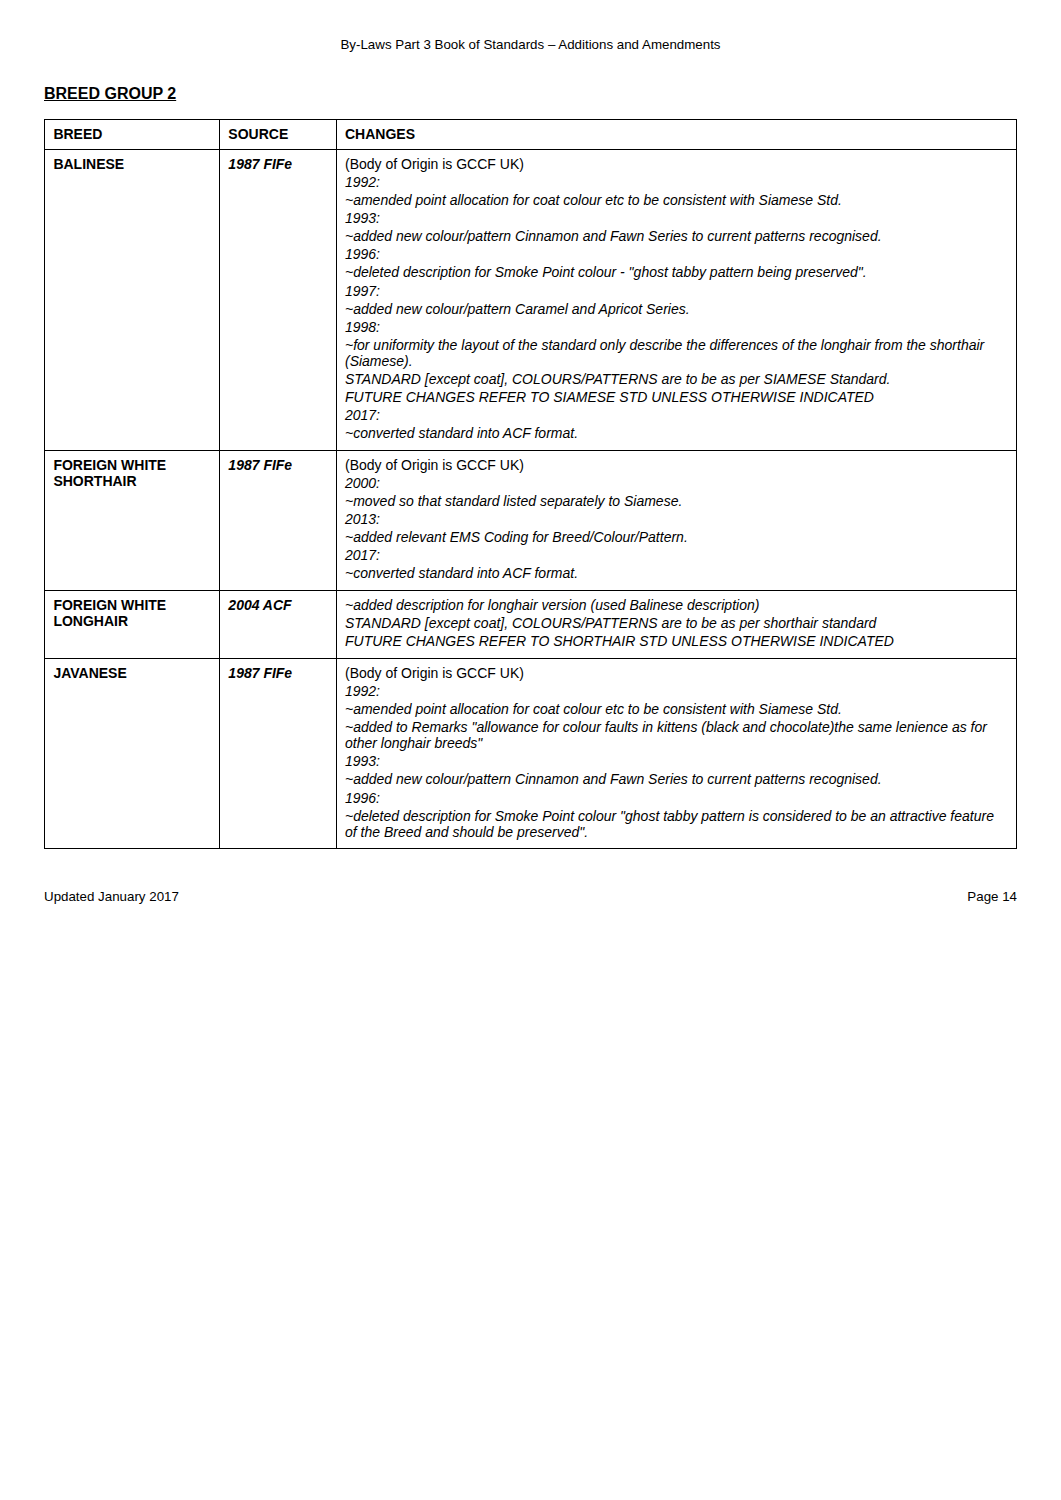By-Laws Part 3 Book of Standards – Additions and Amendments
BREED GROUP 2
| BREED | SOURCE | CHANGES |
| --- | --- | --- |
| BALINESE | 1987 FIFe | (Body of Origin is GCCF UK) 1992: ~amended point allocation for coat colour etc to be consistent with Siamese Std. 1993: ~added new colour/pattern Cinnamon and Fawn Series to current patterns recognised. 1996: ~deleted description for Smoke Point colour - "ghost tabby pattern being preserved". 1997: ~added new colour/pattern Caramel and Apricot Series. 1998: ~for uniformity the layout of the standard only describe the differences of the longhair from the shorthair (Siamese). STANDARD [except coat], COLOURS/PATTERNS are to be as per SIAMESE Standard. FUTURE CHANGES REFER TO SIAMESE STD UNLESS OTHERWISE INDICATED 2017: ~converted standard into ACF format. |
| FOREIGN WHITE SHORTHAIR | 1987 FIFe | (Body of Origin is GCCF UK) 2000: ~moved so that standard listed separately to Siamese. 2013: ~added relevant EMS Coding for Breed/Colour/Pattern. 2017: ~converted standard into ACF format. |
| FOREIGN WHITE LONGHAIR | 2004 ACF | ~added description for longhair version (used Balinese description) STANDARD [except coat], COLOURS/PATTERNS are to be as per shorthair standard FUTURE CHANGES REFER TO SHORTHAIR STD UNLESS OTHERWISE INDICATED |
| JAVANESE | 1987 FIFe | (Body of Origin is GCCF UK) 1992: ~amended point allocation for coat colour etc to be consistent with Siamese Std. ~added to Remarks "allowance for colour faults in kittens (black and chocolate)the same lenience as for other longhair breeds" 1993: ~added new colour/pattern Cinnamon and Fawn Series to current patterns recognised. 1996: ~deleted description for Smoke Point colour "ghost tabby pattern is considered to be an attractive feature of the Breed and should be preserved". |
Updated January 2017 Page 14